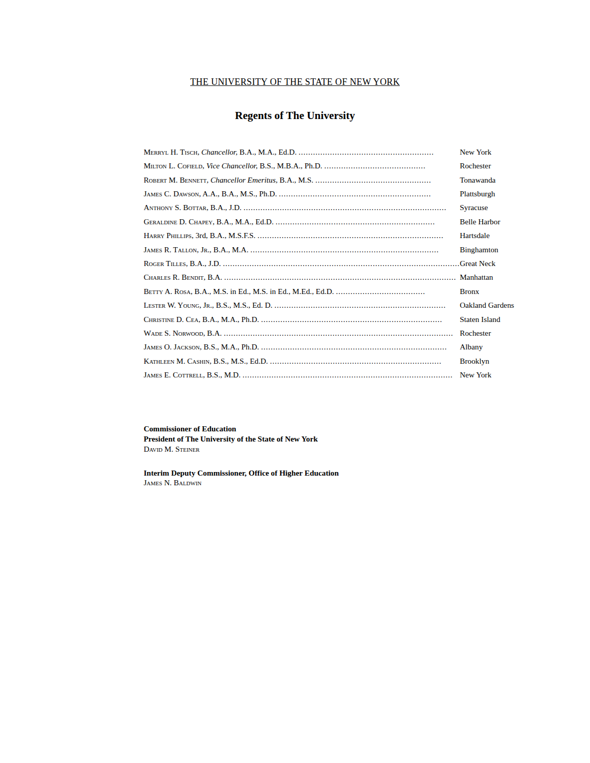THE UNIVERSITY OF THE STATE OF NEW YORK
Regents of The University
| Merryl H. Tisch , Chancellor, B.A., M.A., Ed.D. ........................................................ | New York |
| Milton L. Cofield , Vice Chancellor, B.S., M.B.A., Ph.D. .......................................... | Rochester |
| Robert M. Bennett , Chancellor Emeritus, B.A., M.S. ................................................ | Tonawanda |
| James C. Dawson , A.A., B.A., M.S., Ph.D. ............................................................... | Plattsburgh |
| Anthony S. Bottar , B.A., J.D. .................................................................................... | Syracuse |
| Geraldine D. Chapey , B.A., M.A., Ed.D. .................................................................. | Belle Harbor |
| Harry Phillips , 3rd, B.A., M.S.F.S. ............................................................................. | Hartsdale |
| James R. Tallon , Jr. , B.A., M.A. .............................................................................. | Binghamton |
| Roger Tilles , B.A., J.D. .................................................................................................. | Great Neck |
| Charles R. Bendit , B.A. ................................................................................................ | Manhattan |
| Betty A. Rosa , B.A., M.S. in Ed., M.S. in Ed., M.Ed., Ed.D. ..................................... | Bronx |
| Lester W. Young , Jr. , B.S., M.S., Ed. D. ....................................................................... | Oakland Gardens |
| Christine D. Cea , B.A., M.A., Ph.D. ........................................................................... | Staten Island |
| Wade S. Norwood , B.A. ............................................................................................... | Rochester |
| James O. Jackson , B.S., M.A., Ph.D. ............................................................................. | Albany |
| Kathleen M. Cashin , B.S., M.S., Ed.D. ....................................................................... | Brooklyn |
| James E. Cottrell , B.S., M.D. ....................................................................................... | New York |
Commissioner of Education
President of The University of the State of New York
David M. Steiner
Interim Deputy Commissioner, Office of Higher Education
James N. Baldwin